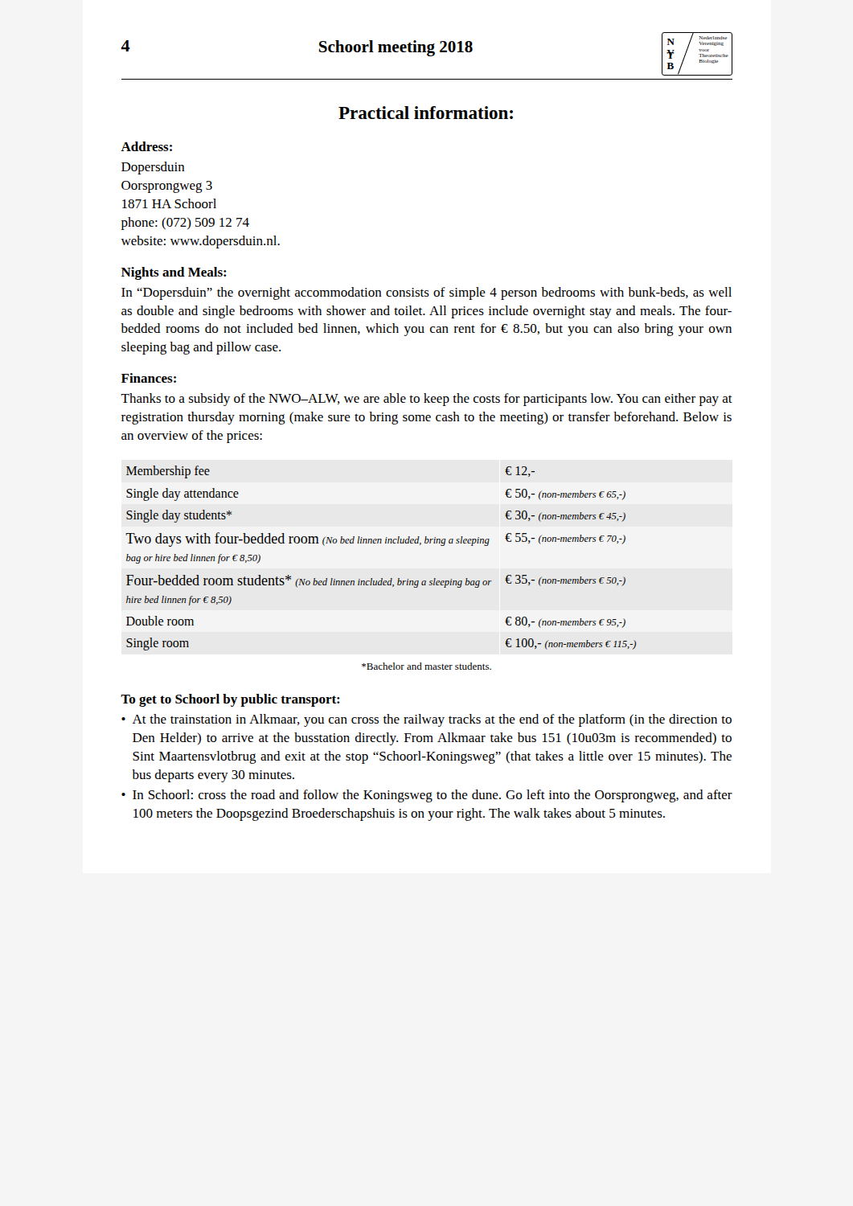4
Schoorl meeting 2018
N
V T
B Nederlandse Vereniging voor Theoretische Biologie
Practical information:
Address:
Dopersduin
Oorsprongweg 3
1871 HA Schoorl
phone: (072) 509 12 74
website: www.dopersduin.nl.
Nights and Meals:
In “Dopersduin” the overnight accommodation consists of simple 4 person bedrooms with bunk-beds, as well as double and single bedrooms with shower and toilet. All prices include overnight stay and meals. The four-bedded rooms do not included bed linnen, which you can rent for € 8.50, but you can also bring your own sleeping bag and pillow case.
Finances:
Thanks to a subsidy of the NWO–ALW, we are able to keep the costs for participants low. You can either pay at registration thursday morning (make sure to bring some cash to the meeting) or transfer beforehand. Below is an overview of the prices:
| Membership fee | € 12,- |
| Single day attendance | € 50,- (non-members € 65,-) |
| Single day students* | € 30,- (non-members € 45,-) |
| Two days with four-bedded room (No bed linnen included, bring a sleeping bag or hire bed linnen for € 8,50) | € 55,- (non-members € 70,-) |
| Four-bedded room students* (No bed linnen included, bring a sleeping bag or hire bed linnen for € 8,50) | € 35,- (non-members € 50,-) |
| Double room | € 80,- (non-members € 95,-) |
| Single room | € 100,- (non-members € 115,-) |
*Bachelor and master students.
To get to Schoorl by public transport:
At the trainstation in Alkmaar, you can cross the railway tracks at the end of the platform (in the direction to Den Helder) to arrive at the busstation directly. From Alkmaar take bus 151 (10u03m is recommended) to Sint Maartensvlotbrug and exit at the stop “Schoorl-Koningsweg” (that takes a little over 15 minutes). The bus departs every 30 minutes.
In Schoorl: cross the road and follow the Koningsweg to the dune. Go left into the Oorsprongweg, and after 100 meters the Doopsgezind Broederschapshuis is on your right. The walk takes about 5 minutes.